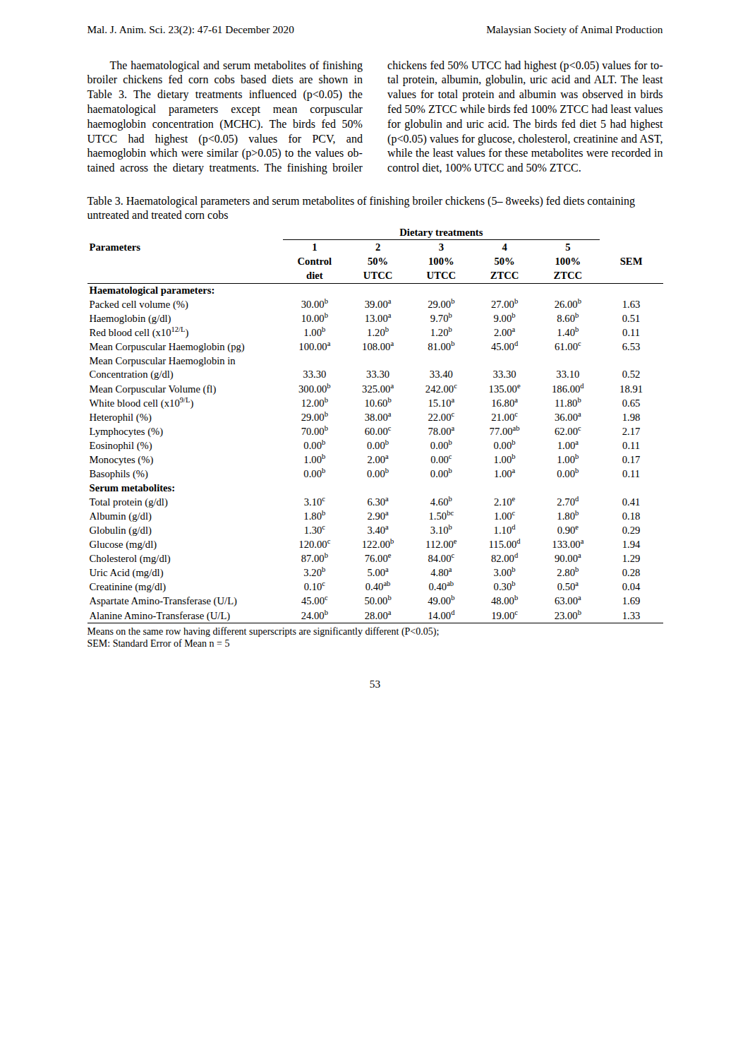Mal. J. Anim. Sci. 23(2): 47-61 December 2020 Malaysian Society of Animal Production
The haematological and serum metabolites of finishing broiler chickens fed corn cobs based diets are shown in Table 3. The dietary treatments influenced (p<0.05) the haematological parameters except mean corpuscular haemoglobin concentration (MCHC). The birds fed 50% UTCC had highest (p<0.05) values for PCV, and haemoglobin which were similar (p>0.05) to the values obtained across the dietary treatments. The finishing broiler chickens fed 50% UTCC had highest (p<0.05) values for total protein, albumin, globulin, uric acid and ALT. The least values for total protein and albumin was observed in birds fed 50% ZTCC while birds fed 100% ZTCC had least values for globulin and uric acid. The birds fed diet 5 had highest (p<0.05) values for glucose, cholesterol, creatinine and AST, while the least values for these metabolites were recorded in control diet, 100% UTCC and 50% ZTCC.
Table 3. Haematological parameters and serum metabolites of finishing broiler chickens (5– 8weeks) fed diets containing untreated and treated corn cobs
| | Dietary treatments | |
| --- | --- | --- |
| Parameters | 1 | 2 | 3 | 4 | 5 | |
| | Control | 50% | 100% | 50% | 100% | SEM |
| | diet | UTCC | UTCC | ZTCC | ZTCC | |
| Haematological parameters: |
| Packed cell volume (%) | 30.00 b | 39.00 a | 29.00 b | 27.00 b | 26.00 b | 1.63 |
| Haemoglobin (g/dl) | 10.00 b | 13.00 a | 9.70 b | 9.00 b | 8.60 b | 0.51 |
| Red blood cell (x10 12/L ) | 1.00 b | 1.20 b | 1.20 b | 2.00 a | 1.40 b | 0.11 |
| Mean Corpuscular Haemoglobin (pg) | 100.00 a | 108.00 a | 81.00 b | 45.00 d | 61.00 c | 6.53 |
| Mean Corpuscular Haemoglobin in Concentration (g/dl) | 33.30 | 33.30 | 33.40 | 33.30 | 33.10 | 0.52 |
| Mean Corpuscular Volume (fl) | 300.00 b | 325.00 a | 242.00 c | 135.00 e | 186.00 d | 18.91 |
| White blood cell (x10 9/L ) | 12.00 b | 10.60 b | 15.10 a | 16.80 a | 11.80 b | 0.65 |
| Heterophil (%) | 29.00 b | 38.00 a | 22.00 c | 21.00 c | 36.00 a | 1.98 |
| Lymphocytes (%) | 70.00 b | 60.00 c | 78.00 a | 77.00 ab | 62.00 c | 2.17 |
| Eosinophil (%) | 0.00 b | 0.00 b | 0.00 b | 0.00 b | 1.00 a | 0.11 |
| Monocytes (%) | 1.00 b | 2.00 a | 0.00 c | 1.00 b | 1.00 b | 0.17 |
| Basophils (%) | 0.00 b | 0.00 b | 0.00 b | 1.00 a | 0.00 b | 0.11 |
| Serum metabolites: |
| Total protein (g/dl) | 3.10 c | 6.30 a | 4.60 b | 2.10 e | 2.70 d | 0.41 |
| Albumin (g/dl) | 1.80 b | 2.90 a | 1.50 bc | 1.00 c | 1.80 b | 0.18 |
| Globulin (g/dl) | 1.30 c | 3.40 a | 3.10 b | 1.10 d | 0.90 e | 0.29 |
| Glucose (mg/dl) | 120.00 c | 122.00 b | 112.00 e | 115.00 d | 133.00 a | 1.94 |
| Cholesterol (mg/dl) | 87.00 b | 76.00 e | 84.00 c | 82.00 d | 90.00 a | 1.29 |
| Uric Acid (mg/dl) | 3.20 b | 5.00 a | 4.80 a | 3.00 b | 2.80 b | 0.28 |
| Creatinine (mg/dl) | 0.10 c | 0.40 ab | 0.40 ab | 0.30 b | 0.50 a | 0.04 |
| Aspartate Amino-Transferase (U/L) | 45.00 c | 50.00 b | 49.00 b | 48.00 b | 63.00 a | 1.69 |
| Alanine Amino-Transferase (U/L) | 24.00 b | 28.00 a | 14.00 d | 19.00 c | 23.00 b | 1.33 |
Means on the same row having different superscripts are significantly different (P<0.05);
SEM: Standard Error of Mean n = 5
53